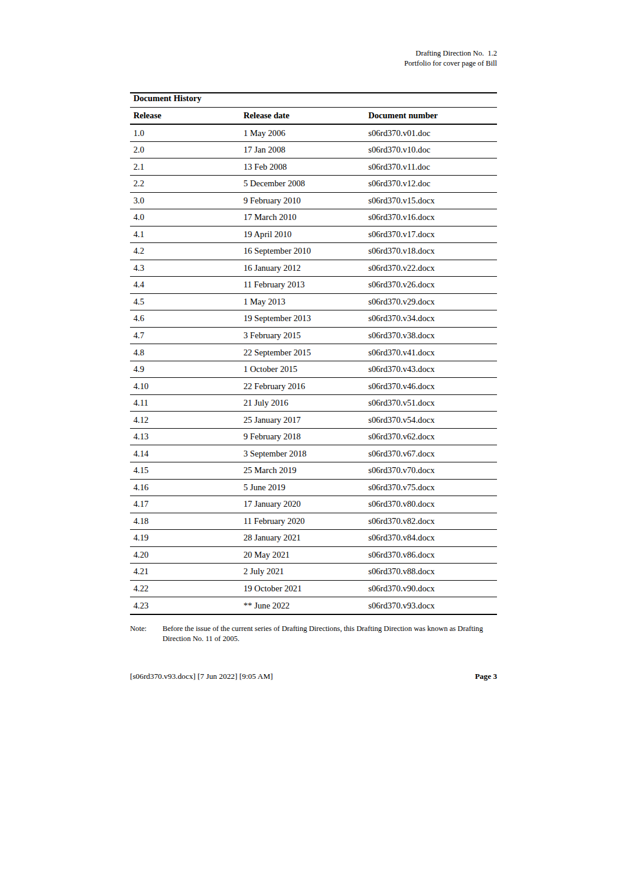Drafting Direction No. 1.2
Portfolio for cover page of Bill
Document History
| Release | Release date | Document number |
| --- | --- | --- |
| 1.0 | 1 May 2006 | s06rd370.v01.doc |
| 2.0 | 17 Jan 2008 | s06rd370.v10.doc |
| 2.1 | 13 Feb 2008 | s06rd370.v11.doc |
| 2.2 | 5 December 2008 | s06rd370.v12.doc |
| 3.0 | 9 February 2010 | s06rd370.v15.docx |
| 4.0 | 17 March 2010 | s06rd370.v16.docx |
| 4.1 | 19 April 2010 | s06rd370.v17.docx |
| 4.2 | 16 September 2010 | s06rd370.v18.docx |
| 4.3 | 16 January 2012 | s06rd370.v22.docx |
| 4.4 | 11 February 2013 | s06rd370.v26.docx |
| 4.5 | 1 May 2013 | s06rd370.v29.docx |
| 4.6 | 19 September 2013 | s06rd370.v34.docx |
| 4.7 | 3 February 2015 | s06rd370.v38.docx |
| 4.8 | 22 September 2015 | s06rd370.v41.docx |
| 4.9 | 1 October 2015 | s06rd370.v43.docx |
| 4.10 | 22 February 2016 | s06rd370.v46.docx |
| 4.11 | 21 July 2016 | s06rd370.v51.docx |
| 4.12 | 25 January 2017 | s06rd370.v54.docx |
| 4.13 | 9 February 2018 | s06rd370.v62.docx |
| 4.14 | 3 September 2018 | s06rd370.v67.docx |
| 4.15 | 25 March 2019 | s06rd370.v70.docx |
| 4.16 | 5 June 2019 | s06rd370.v75.docx |
| 4.17 | 17 January 2020 | s06rd370.v80.docx |
| 4.18 | 11 February 2020 | s06rd370.v82.docx |
| 4.19 | 28 January 2021 | s06rd370.v84.docx |
| 4.20 | 20 May 2021 | s06rd370.v86.docx |
| 4.21 | 2 July 2021 | s06rd370.v88.docx |
| 4.22 | 19 October 2021 | s06rd370.v90.docx |
| 4.23 | ** June 2022 | s06rd370.v93.docx |
Note: Before the issue of the current series of Drafting Directions, this Drafting Direction was known as Drafting Direction No. 11 of 2005.
[s06rd370.v93.docx] [7 Jun 2022] [9:05 AM] Page 3